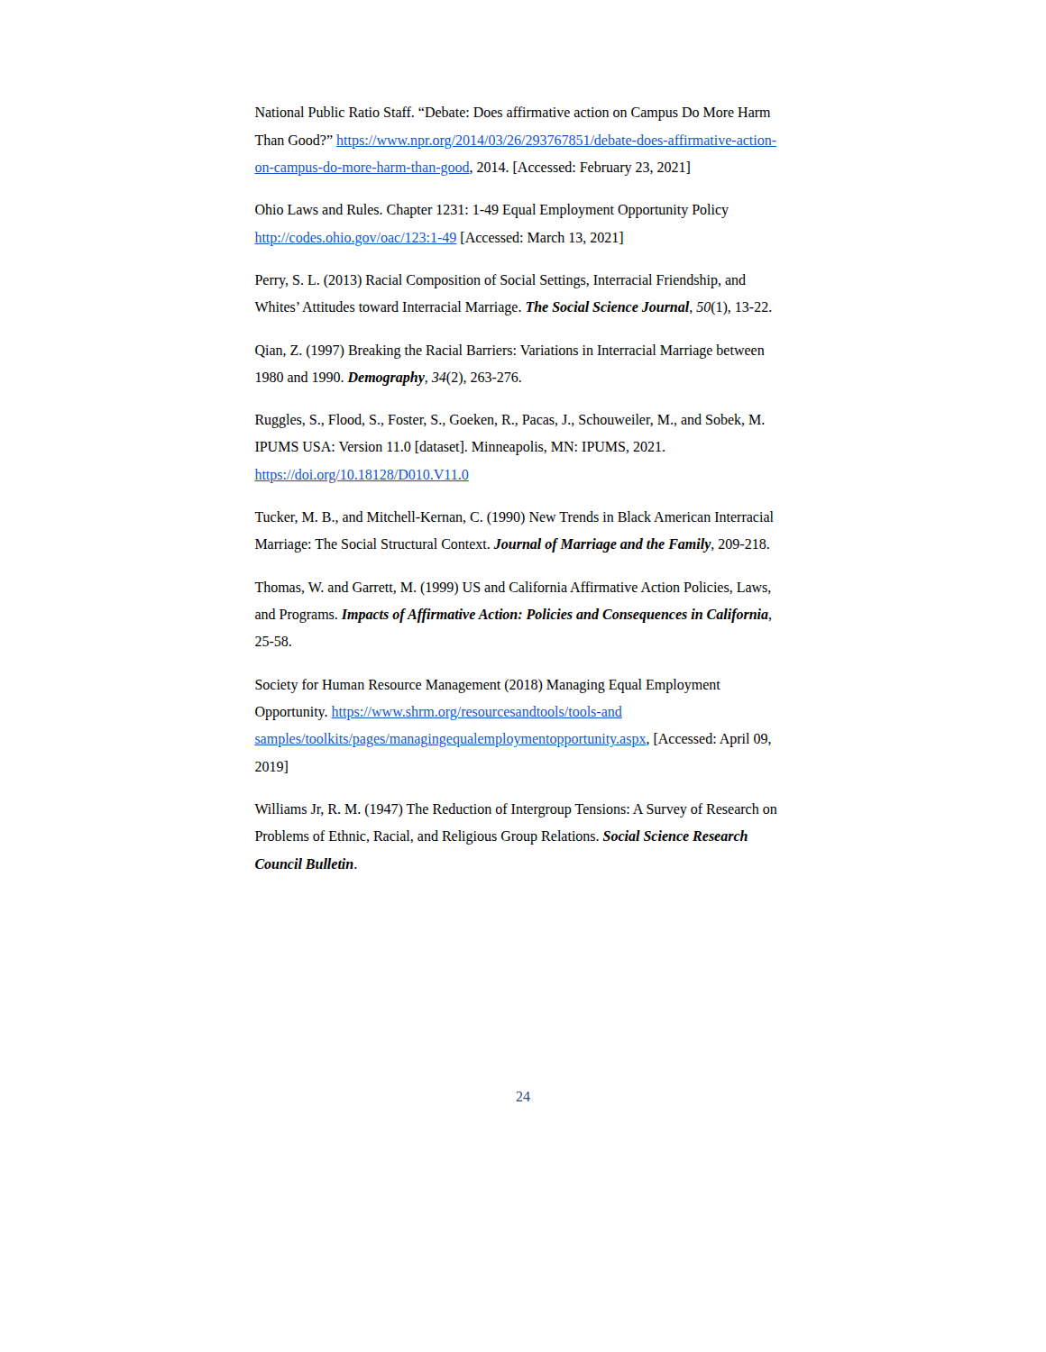National Public Ratio Staff. “Debate: Does affirmative action on Campus Do More Harm Than Good?” https://www.npr.org/2014/03/26/293767851/debate-does-affirmative-action-on-campus-do-more-harm-than-good, 2014. [Accessed: February 23, 2021]
Ohio Laws and Rules. Chapter 1231: 1-49 Equal Employment Opportunity Policy http://codes.ohio.gov/oac/123:1-49 [Accessed: March 13, 2021]
Perry, S. L. (2013) Racial Composition of Social Settings, Interracial Friendship, and Whites’ Attitudes toward Interracial Marriage. The Social Science Journal, 50(1), 13-22.
Qian, Z. (1997) Breaking the Racial Barriers: Variations in Interracial Marriage between 1980 and 1990. Demography, 34(2), 263-276.
Ruggles, S., Flood, S., Foster, S., Goeken, R., Pacas, J., Schouweiler, M., and Sobek, M. IPUMS USA: Version 11.0 [dataset]. Minneapolis, MN: IPUMS, 2021. https://doi.org/10.18128/D010.V11.0
Tucker, M. B., and Mitchell-Kernan, C. (1990) New Trends in Black American Interracial Marriage: The Social Structural Context. Journal of Marriage and the Family, 209-218.
Thomas, W. and Garrett, M. (1999) US and California Affirmative Action Policies, Laws, and Programs. Impacts of Affirmative Action: Policies and Consequences in California, 25-58.
Society for Human Resource Management (2018) Managing Equal Employment Opportunity. https://www.shrm.org/resourcesandtools/tools-and samples/toolkits/pages/managingequalemploymentopportunity.aspx, [Accessed: April 09, 2019]
Williams Jr, R. M. (1947) The Reduction of Intergroup Tensions: A Survey of Research on Problems of Ethnic, Racial, and Religious Group Relations. Social Science Research Council Bulletin.
24